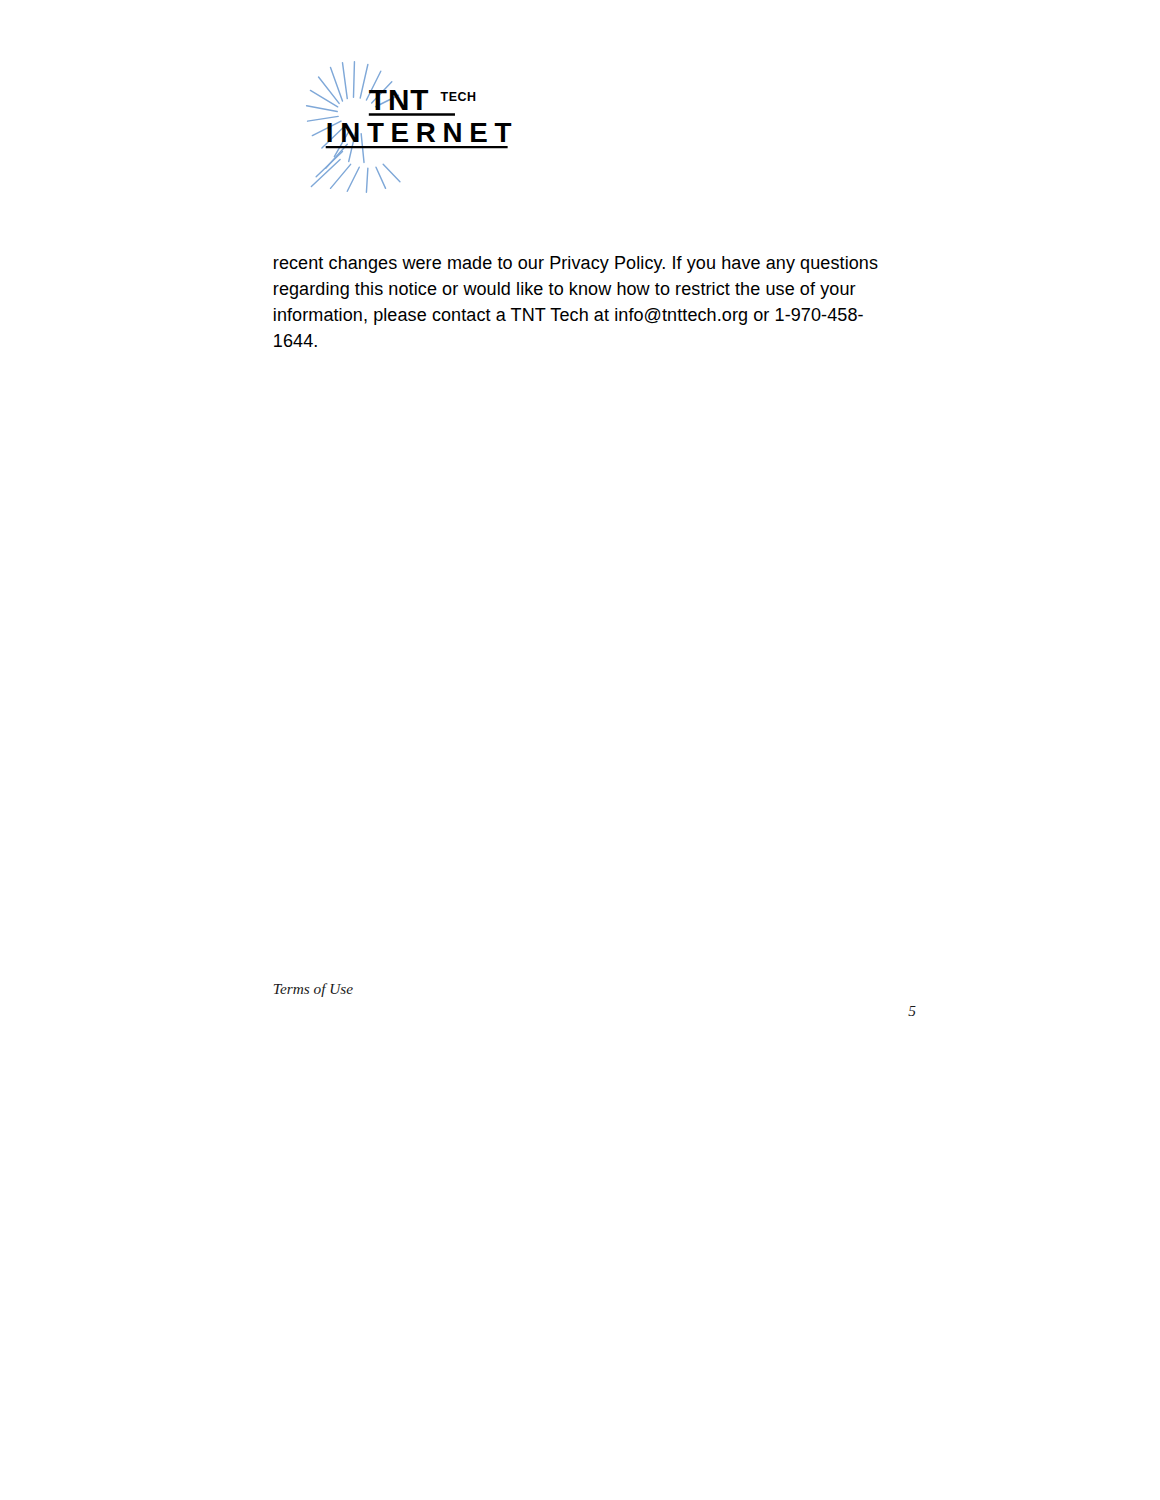recent changes were made to our Privacy Policy. If you have any questions regarding this notice or would like to know how to restrict the use of your information, please contact a TNT Tech at info@tnttech.org or 1-970-458-1644.
Terms of Use 5